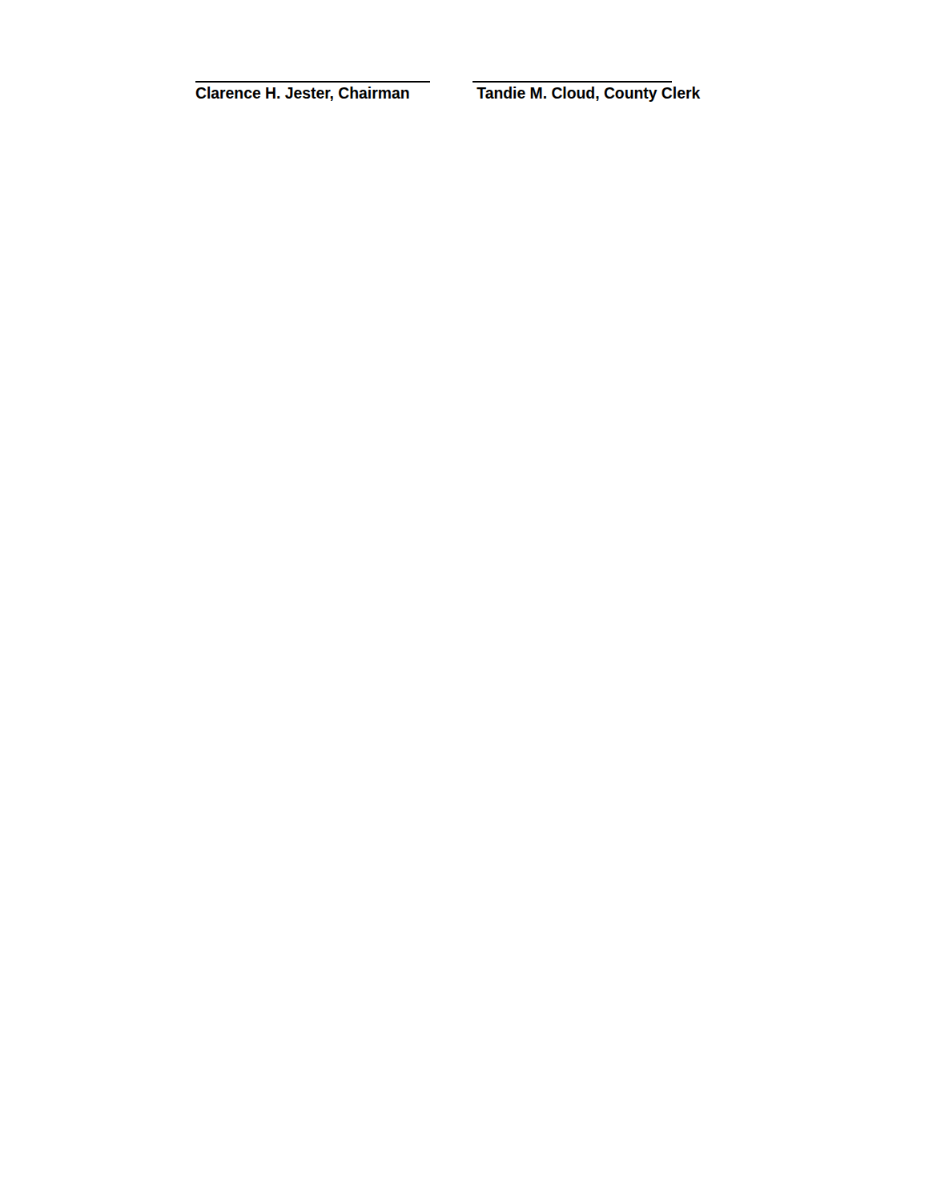Clarence H. Jester, Chairman
Tandie M. Cloud, County Clerk